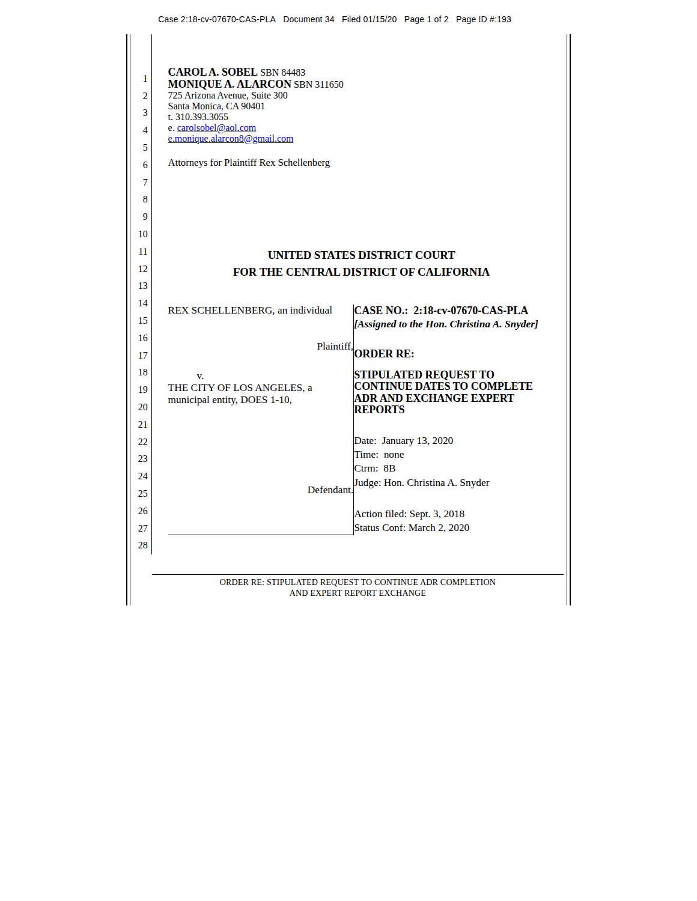Case 2:18-cv-07670-CAS-PLA Document 34 Filed 01/15/20 Page 1 of 2 Page ID #:193
1
2
3
4
5
6
7
8
9
10
11
12
13
14
15
16
17
18
19
20
21
22
23
24
25
26
27
28
CAROL A. SOBEL SBN 84483
MONIQUE A. ALARCON SBN 311650
725 Arizona Avenue, Suite 300
Santa Monica, CA 90401
t. 310.393.3055
e. carolsobel@aol.com
e.monique.alarcon8@gmail.com
Attorneys for Plaintiff Rex Schellenberg
UNITED STATES DISTRICT COURT
FOR THE CENTRAL DISTRICT OF CALIFORNIA
| REX SCHELLENBERG, an individual Plaintiff, v. THE CITY OF LOS ANGELES, a municipal entity, DOES 1-10, Defendant. | CASE NO.: 2:18-cv-07670-CAS-PLA [ Assigned to the Hon. Christina A. Snyder ] ORDER RE: STIPULATED REQUEST TO CONTINUE DATES TO COMPLETE ADR AND EXCHANGE EXPERT REPORTS Date: January 13, 2020 Time: none Ctrm: 8B Judge: Hon. Christina A. Snyder Action filed: Sept. 3, 2018 Status Conf: March 2, 2020 |
ORDER RE: STIPULATED REQUEST TO CONTINUE ADR COMPLETION
AND EXPERT REPORT EXCHANGE